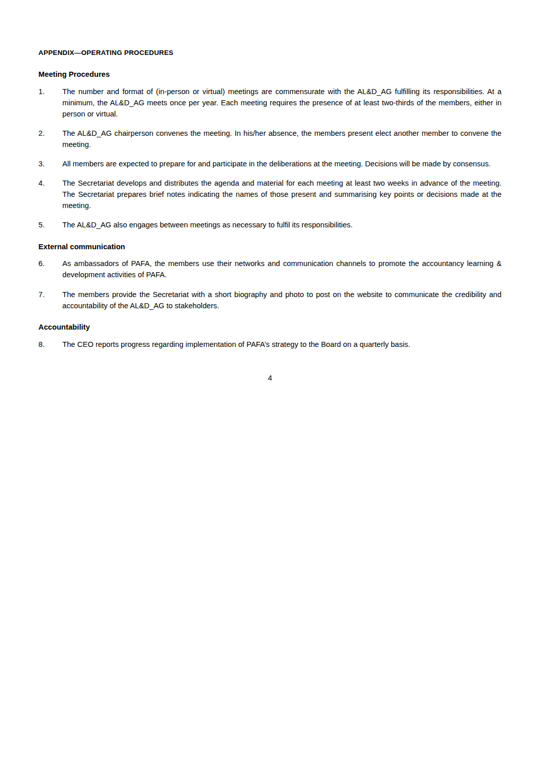Appendix—Operating Procedures
Meeting Procedures
1. The number and format of (in-person or virtual) meetings are commensurate with the AL&D_AG fulfilling its responsibilities. At a minimum, the AL&D_AG meets once per year. Each meeting requires the presence of at least two-thirds of the members, either in person or virtual.
2. The AL&D_AG chairperson convenes the meeting. In his/her absence, the members present elect another member to convene the meeting.
3. All members are expected to prepare for and participate in the deliberations at the meeting. Decisions will be made by consensus.
4. The Secretariat develops and distributes the agenda and material for each meeting at least two weeks in advance of the meeting. The Secretariat prepares brief notes indicating the names of those present and summarising key points or decisions made at the meeting.
5. The AL&D_AG also engages between meetings as necessary to fulfil its responsibilities.
External communication
6. As ambassadors of PAFA, the members use their networks and communication channels to promote the accountancy learning & development activities of PAFA.
7. The members provide the Secretariat with a short biography and photo to post on the website to communicate the credibility and accountability of the AL&D_AG to stakeholders.
Accountability
8. The CEO reports progress regarding implementation of PAFA’s strategy to the Board on a quarterly basis.
4